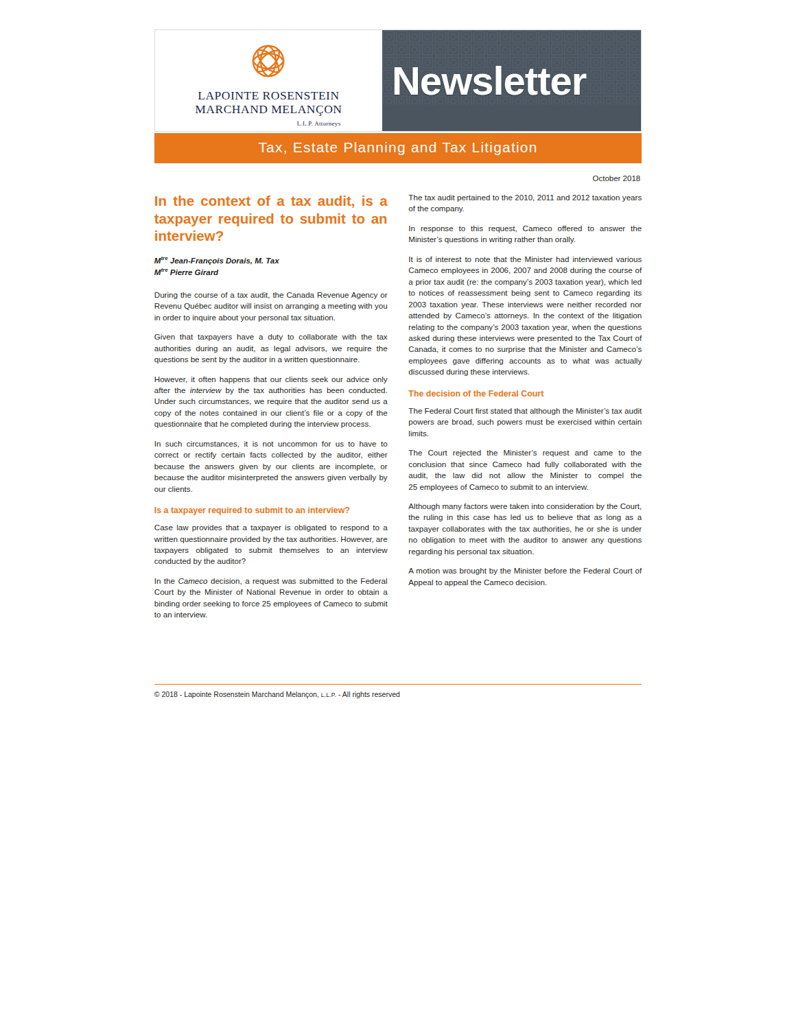Lapointe Rosenstein Marchand Melançon L.L.P. Attorneys
Newsletter
Tax, Estate Planning and Tax Litigation
October 2018
In the context of a tax audit, is a taxpayer required to submit to an interview?
Mtre Jean-François Dorais, M. Tax
Mtre Pierre Girard
During the course of a tax audit, the Canada Revenue Agency or Revenu Québec auditor will insist on arranging a meeting with you in order to inquire about your personal tax situation.
Given that taxpayers have a duty to collaborate with the tax authorities during an audit, as legal advisors, we require the questions be sent by the auditor in a written questionnaire.
However, it often happens that our clients seek our advice only after the interview by the tax authorities has been conducted. Under such circumstances, we require that the auditor send us a copy of the notes contained in our client’s file or a copy of the questionnaire that he completed during the interview process.
In such circumstances, it is not uncommon for us to have to correct or rectify certain facts collected by the auditor, either because the answers given by our clients are incomplete, or because the auditor misinterpreted the answers given verbally by our clients.
Is a taxpayer required to submit to an interview?
Case law provides that a taxpayer is obligated to respond to a written questionnaire provided by the tax authorities. However, are taxpayers obligated to submit themselves to an interview conducted by the auditor?
In the Cameco decision, a request was submitted to the Federal Court by the Minister of National Revenue in order to obtain a binding order seeking to force 25 employees of Cameco to submit to an interview.
The tax audit pertained to the 2010, 2011 and 2012 taxation years of the company.
In response to this request, Cameco offered to answer the Minister’s questions in writing rather than orally.
It is of interest to note that the Minister had interviewed various Cameco employees in 2006, 2007 and 2008 during the course of a prior tax audit (re: the company’s 2003 taxation year), which led to notices of reassessment being sent to Cameco regarding its 2003 taxation year. These interviews were neither recorded nor attended by Cameco’s attorneys. In the context of the litigation relating to the company’s 2003 taxation year, when the questions asked during these interviews were presented to the Tax Court of Canada, it comes to no surprise that the Minister and Cameco’s employees gave differing accounts as to what was actually discussed during these interviews.
The decision of the Federal Court
The Federal Court first stated that although the Minister’s tax audit powers are broad, such powers must be exercised within certain limits.
The Court rejected the Minister’s request and came to the conclusion that since Cameco had fully collaborated with the audit, the law did not allow the Minister to compel the 25 employees of Cameco to submit to an interview.
Although many factors were taken into consideration by the Court, the ruling in this case has led us to believe that as long as a taxpayer collaborates with the tax authorities, he or she is under no obligation to meet with the auditor to answer any questions regarding his personal tax situation.
A motion was brought by the Minister before the Federal Court of Appeal to appeal the Cameco decision.
© 2018 - Lapointe Rosenstein Marchand Melançon, L.L.P. - All rights reserved